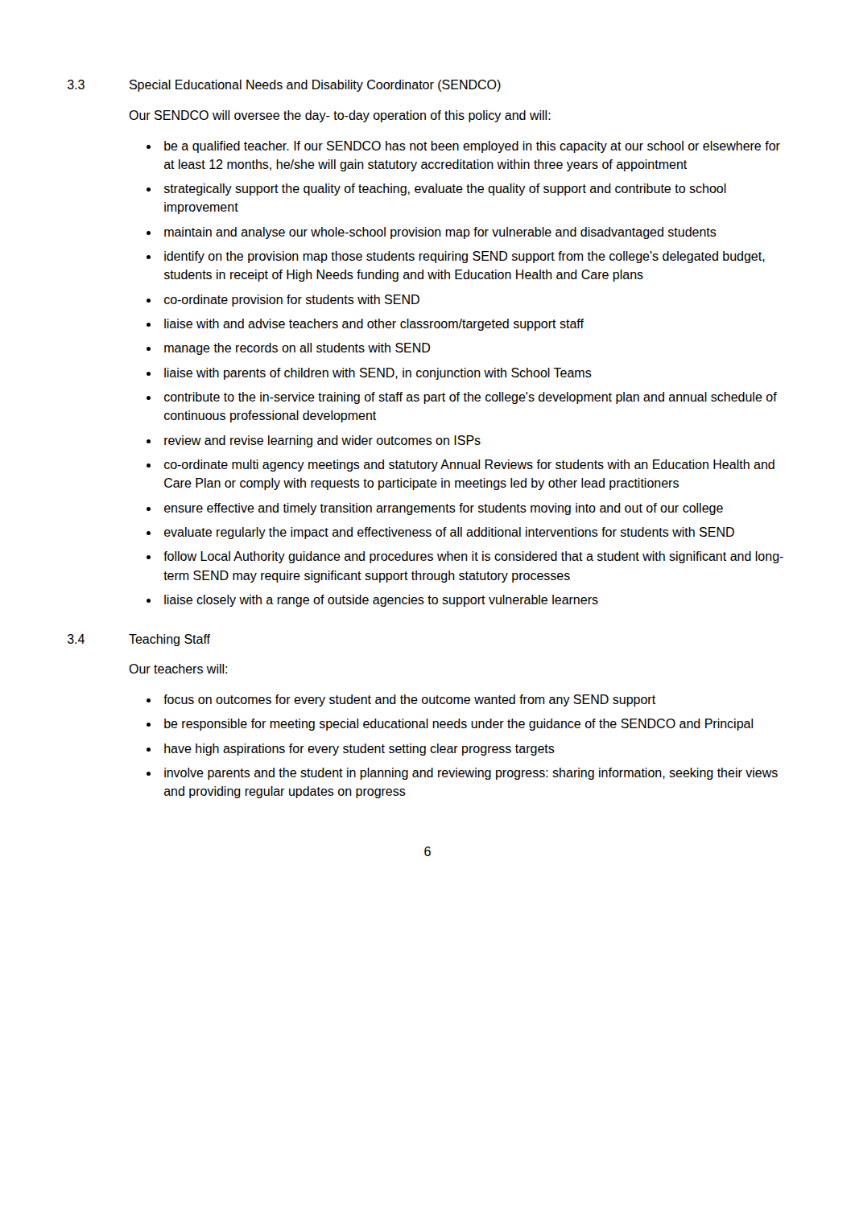3.3 Special Educational Needs and Disability Coordinator (SENDCO)
Our SENDCO will oversee the day- to-day operation of this policy and will:
be a qualified teacher. If our SENDCO has not been employed in this capacity at our school or elsewhere for at least 12 months, he/she will gain statutory accreditation within three years of appointment
strategically support the quality of teaching, evaluate the quality of support and contribute to school improvement
maintain and analyse our whole-school provision map for vulnerable and disadvantaged students
identify on the provision map those students requiring SEND support from the college's delegated budget, students in receipt of High Needs funding and with Education Health and Care plans
co-ordinate provision for students with SEND
liaise with and advise teachers and other classroom/targeted support staff
manage the records on all students with SEND
liaise with parents of children with SEND, in conjunction with School Teams
contribute to the in-service training of staff as part of the college's development plan and annual schedule of continuous professional development
review and revise learning and wider outcomes on ISPs
co-ordinate multi agency meetings and statutory Annual Reviews for students with an Education Health and Care Plan or comply with requests to participate in meetings led by other lead practitioners
ensure effective and timely transition arrangements for students moving into and out of our college
evaluate regularly the impact and effectiveness of all additional interventions for students with SEND
follow Local Authority guidance and procedures when it is considered that a student with significant and long-term SEND may require significant support through statutory processes
liaise closely with a range of outside agencies to support vulnerable learners
3.4 Teaching Staff
Our teachers will:
focus on outcomes for every student and the outcome wanted from any SEND support
be responsible for meeting special educational needs under the guidance of the SENDCO and Principal
have high aspirations for every student setting clear progress targets
involve parents and the student in planning and reviewing progress: sharing information, seeking their views and providing regular updates on progress
6